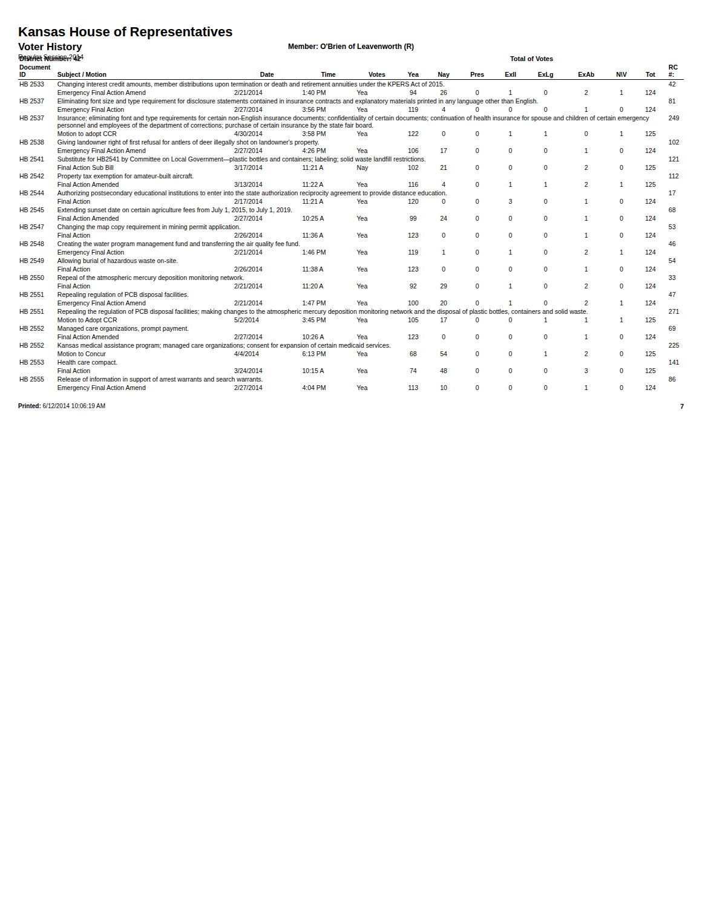Kansas House of Representatives
Voter History
Regular Session 2014
Member: O'Brien of Leavenworth (R)
| District Number: 42 | Total of Votes | |
| --- | --- | --- |
| Document ID | Subject / Motion | Date | Time | Votes | Yea | Nay | Pres | ExII | ExLg | ExAb | N\V | Tot | RC #: |
| HB 2533 | Changing interest credit amounts, member distributions upon termination or death and retirement annuities under the KPERS Act of 2015. | 42 |
| | Emergency Final Action Amend | 2/21/2014 | 1:40 PM | Yea | 94 | 26 | 0 | 1 | 0 | 2 | 1 | 124 | |
| HB 2537 | Eliminating font size and type requirement for disclosure statements contained in insurance contracts and explanatory materials printed in any language other than English. | 81 |
| | Emergency Final Action | 2/27/2014 | 3:56 PM | Yea | 119 | 4 | 0 | 0 | 0 | 1 | 0 | 124 | |
| HB 2537 | Insurance; eliminating font and type requirements for certain non-English insurance documents; confidentiality of certain documents; continuation of health insurance for spouse and children of certain emergency personnel and employees of the department of corrections; purchase of certain insurance by the state fair board. | 249 |
| | Motion to adopt CCR | 4/30/2014 | 3:58 PM | Yea | 122 | 0 | 0 | 1 | 1 | 0 | 1 | 125 | |
| HB 2538 | Giving landowner right of first refusal for antlers of deer illegally shot on landowner's property. | 102 |
| | Emergency Final Action Amend | 2/27/2014 | 4:26 PM | Yea | 106 | 17 | 0 | 0 | 0 | 1 | 0 | 124 | |
| HB 2541 | Substitute for HB2541 by Committee on Local Government—plastic bottles and containers; labeling; solid waste landfill restrictions. | 121 |
| | Final Action Sub Bill | 3/17/2014 | 11:21 A | Nay | 102 | 21 | 0 | 0 | 0 | 2 | 0 | 125 | |
| HB 2542 | Property tax exemption for amateur-built aircraft. | 112 |
| | Final Action Amended | 3/13/2014 | 11:22 A | Yea | 116 | 4 | 0 | 1 | 1 | 2 | 1 | 125 | |
| HB 2544 | Authorizing postsecondary educational institutions to enter into the state authorization reciprocity agreement to provide distance education. | 17 |
| | Final Action | 2/17/2014 | 11:21 A | Yea | 120 | 0 | 0 | 3 | 0 | 1 | 0 | 124 | |
| HB 2545 | Extending sunset date on certain agriculture fees from July 1, 2015, to July 1, 2019. | 68 |
| | Final Action Amended | 2/27/2014 | 10:25 A | Yea | 99 | 24 | 0 | 0 | 0 | 1 | 0 | 124 | |
| HB 2547 | Changing the map copy requirement in mining permit application. | 53 |
| | Final Action | 2/26/2014 | 11:36 A | Yea | 123 | 0 | 0 | 0 | 0 | 1 | 0 | 124 | |
| HB 2548 | Creating the water program management fund and transferring the air quality fee fund. | 46 |
| | Emergency Final Action | 2/21/2014 | 1:46 PM | Yea | 119 | 1 | 0 | 1 | 0 | 2 | 1 | 124 | |
| HB 2549 | Allowing burial of hazardous waste on-site. | 54 |
| | Final Action | 2/26/2014 | 11:38 A | Yea | 123 | 0 | 0 | 0 | 0 | 1 | 0 | 124 | |
| HB 2550 | Repeal of the atmospheric mercury deposition monitoring network. | 33 |
| | Final Action | 2/21/2014 | 11:20 A | Yea | 92 | 29 | 0 | 1 | 0 | 2 | 0 | 124 | |
| HB 2551 | Repealing regulation of PCB disposal facilities. | 47 |
| | Emergency Final Action Amend | 2/21/2014 | 1:47 PM | Yea | 100 | 20 | 0 | 1 | 0 | 2 | 1 | 124 | |
| HB 2551 | Repealing the regulation of PCB disposal facilities; making changes to the atmospheric mercury deposition monitoring network and the disposal of plastic bottles, containers and solid waste. | 271 |
| | Motion to Adopt CCR | 5/2/2014 | 3:45 PM | Yea | 105 | 17 | 0 | 0 | 1 | 1 | 1 | 125 | |
| HB 2552 | Managed care organizations, prompt payment. | 69 |
| | Final Action Amended | 2/27/2014 | 10:26 A | Yea | 123 | 0 | 0 | 0 | 0 | 1 | 0 | 124 | |
| HB 2552 | Kansas medical assistance program; managed care organizations; consent for expansion of certain medicaid services. | 225 |
| | Motion to Concur | 4/4/2014 | 6:13 PM | Yea | 68 | 54 | 0 | 0 | 1 | 2 | 0 | 125 | |
| HB 2553 | Health care compact. | 141 |
| | Final Action | 3/24/2014 | 10:15 A | Yea | 74 | 48 | 0 | 0 | 0 | 3 | 0 | 125 | |
| HB 2555 | Release of information in support of arrest warrants and search warrants. | 86 |
| | Emergency Final Action Amend | 2/27/2014 | 4:04 PM | Yea | 113 | 10 | 0 | 0 | 0 | 1 | 0 | 124 | |
Printed: 6/12/2014 10:06:19 AM
7